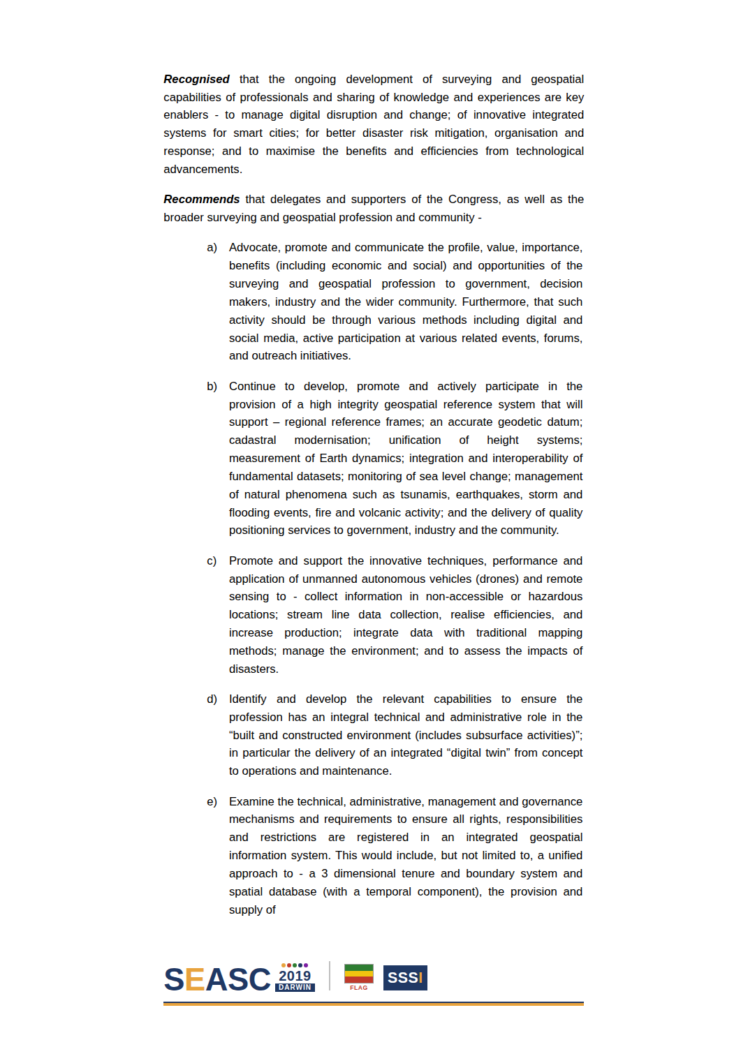Recognised that the ongoing development of surveying and geospatial capabilities of professionals and sharing of knowledge and experiences are key enablers - to manage digital disruption and change; of innovative integrated systems for smart cities; for better disaster risk mitigation, organisation and response; and to maximise the benefits and efficiencies from technological advancements.
Recommends that delegates and supporters of the Congress, as well as the broader surveying and geospatial profession and community -
a) Advocate, promote and communicate the profile, value, importance, benefits (including economic and social) and opportunities of the surveying and geospatial profession to government, decision makers, industry and the wider community. Furthermore, that such activity should be through various methods including digital and social media, active participation at various related events, forums, and outreach initiatives.
b) Continue to develop, promote and actively participate in the provision of a high integrity geospatial reference system that will support – regional reference frames; an accurate geodetic datum; cadastral modernisation; unification of height systems; measurement of Earth dynamics; integration and interoperability of fundamental datasets; monitoring of sea level change; management of natural phenomena such as tsunamis, earthquakes, storm and flooding events, fire and volcanic activity; and the delivery of quality positioning services to government, industry and the community.
c) Promote and support the innovative techniques, performance and application of unmanned autonomous vehicles (drones) and remote sensing to - collect information in non-accessible or hazardous locations; stream line data collection, realise efficiencies, and increase production; integrate data with traditional mapping methods; manage the environment; and to assess the impacts of disasters.
d) Identify and develop the relevant capabilities to ensure the profession has an integral technical and administrative role in the “built and constructed environment (includes subsurface activities)”; in particular the delivery of an integrated “digital twin” from concept to operations and maintenance.
e) Examine the technical, administrative, management and governance mechanisms and requirements to ensure all rights, responsibilities and restrictions are registered in an integrated geospatial information system. This would include, but not limited to, a unified approach to - a 3 dimensional tenure and boundary system and spatial database (with a temporal component), the provision and supply of
SEASC
2019
DARWIN
FLAG
SSSI